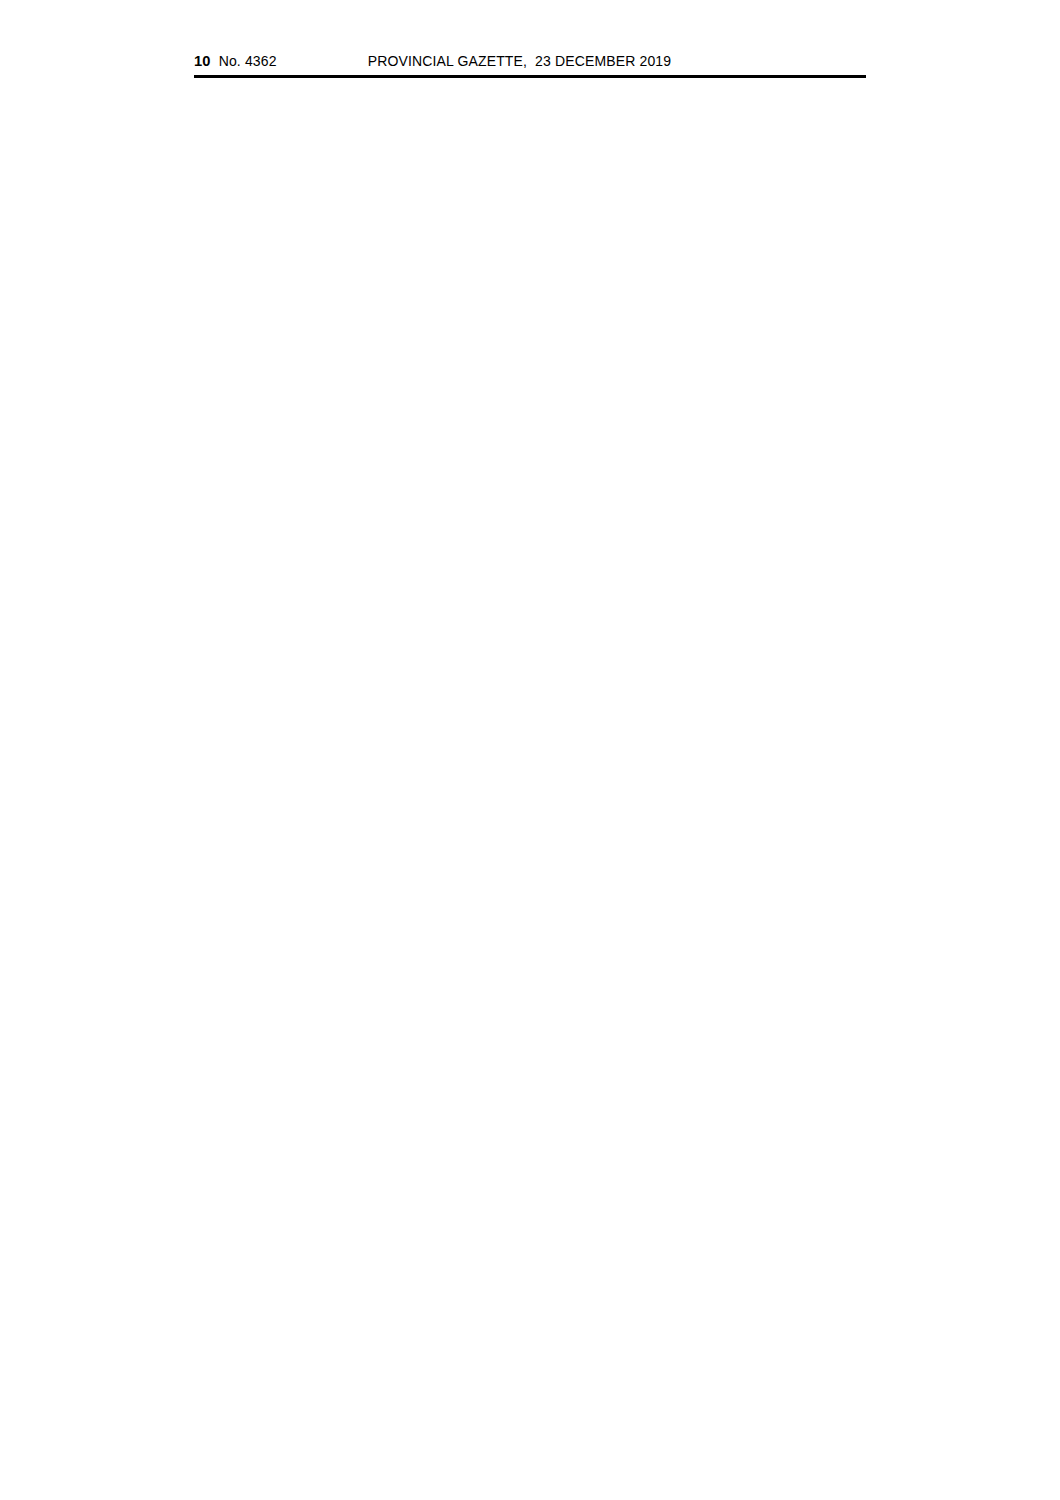10 No. 4362
PROVINCIAL GAZETTE, 23 DECEMBER 2019